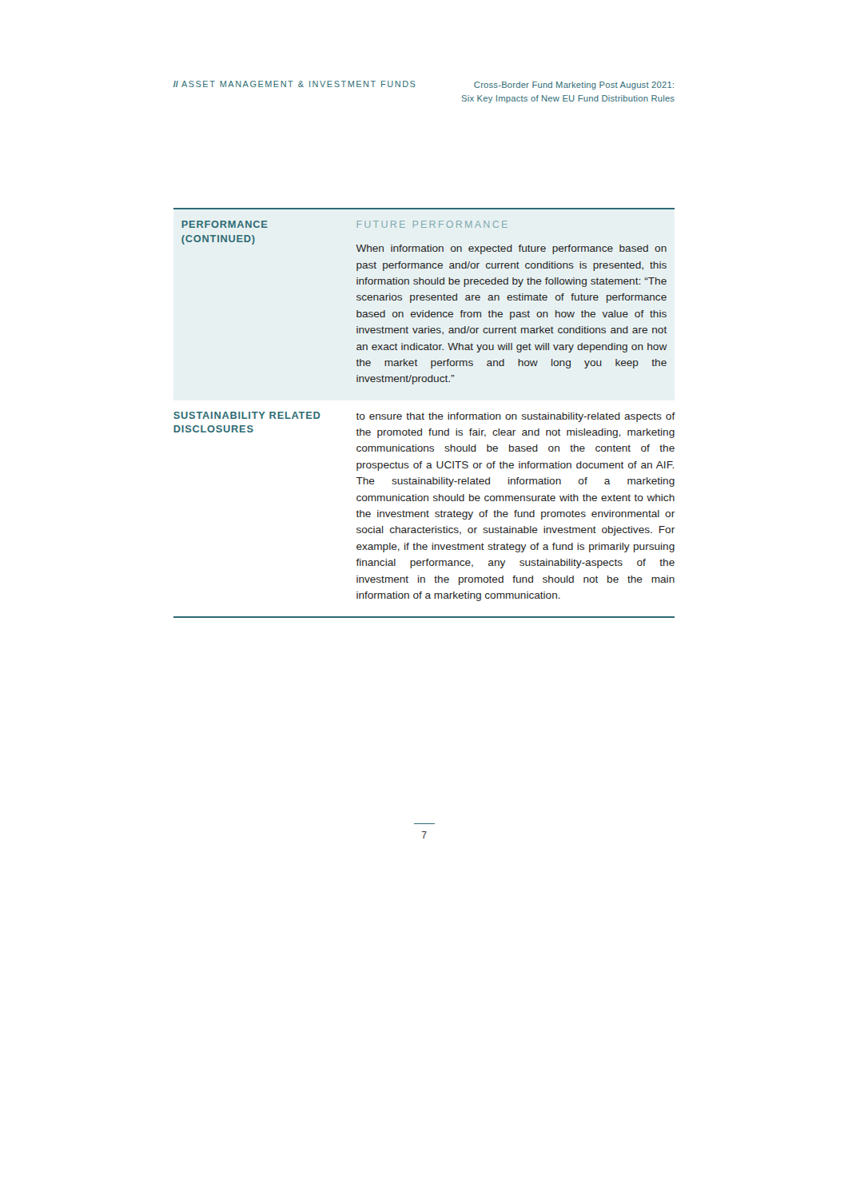//ASSET MANAGEMENT & INVESTMENT FUNDS
Cross-Border Fund Marketing Post August 2021:
Six Key Impacts of New EU Fund Distribution Rules
| Performance (continued) | Future performance When information on expected future performance based on past performance and/or current conditions is presented, this information should be preceded by the following statement: “The scenarios presented are an estimate of future performance based on evidence from the past on how the value of this investment varies, and/or current market conditions and are not an exact indicator. What you will get will vary depending on how the market performs and how long you keep the investment/product.” |
| Sustainability related disclosures | to ensure that the information on sustainability-related aspects of the promoted fund is fair, clear and not misleading, marketing communications should be based on the content of the prospectus of a UCITS or of the information document of an AIF. The sustainability-related information of a marketing communication should be commensurate with the extent to which the investment strategy of the fund promotes environmental or social characteristics, or sustainable investment objectives. For example, if the investment strategy of a fund is primarily pursuing financial performance, any sustainability-aspects of the investment in the promoted fund should not be the main information of a marketing communication. |
7